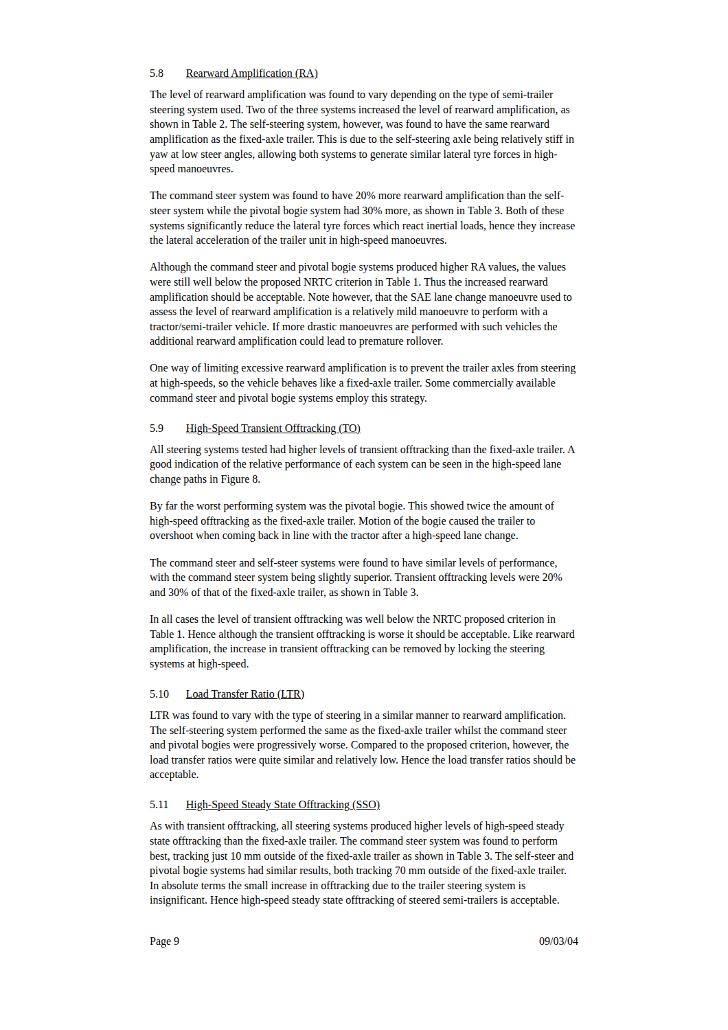5.8 Rearward Amplification (RA)
The level of rearward amplification was found to vary depending on the type of semi-trailer steering system used. Two of the three systems increased the level of rearward amplification, as shown in Table 2. The self-steering system, however, was found to have the same rearward amplification as the fixed-axle trailer. This is due to the self-steering axle being relatively stiff in yaw at low steer angles, allowing both systems to generate similar lateral tyre forces in high-speed manoeuvres.
The command steer system was found to have 20% more rearward amplification than the self-steer system while the pivotal bogie system had 30% more, as shown in Table 3. Both of these systems significantly reduce the lateral tyre forces which react inertial loads, hence they increase the lateral acceleration of the trailer unit in high-speed manoeuvres.
Although the command steer and pivotal bogie systems produced higher RA values, the values were still well below the proposed NRTC criterion in Table 1. Thus the increased rearward amplification should be acceptable. Note however, that the SAE lane change manoeuvre used to assess the level of rearward amplification is a relatively mild manoeuvre to perform with a tractor/semi-trailer vehicle. If more drastic manoeuvres are performed with such vehicles the additional rearward amplification could lead to premature rollover.
One way of limiting excessive rearward amplification is to prevent the trailer axles from steering at high-speeds, so the vehicle behaves like a fixed-axle trailer. Some commercially available command steer and pivotal bogie systems employ this strategy.
5.9 High-Speed Transient Offtracking (TO)
All steering systems tested had higher levels of transient offtracking than the fixed-axle trailer. A good indication of the relative performance of each system can be seen in the high-speed lane change paths in Figure 8.
By far the worst performing system was the pivotal bogie. This showed twice the amount of high-speed offtracking as the fixed-axle trailer. Motion of the bogie caused the trailer to overshoot when coming back in line with the tractor after a high-speed lane change.
The command steer and self-steer systems were found to have similar levels of performance, with the command steer system being slightly superior. Transient offtracking levels were 20% and 30% of that of the fixed-axle trailer, as shown in Table 3.
In all cases the level of transient offtracking was well below the NRTC proposed criterion in Table 1. Hence although the transient offtracking is worse it should be acceptable. Like rearward amplification, the increase in transient offtracking can be removed by locking the steering systems at high-speed.
5.10 Load Transfer Ratio (LTR)
LTR was found to vary with the type of steering in a similar manner to rearward amplification. The self-steering system performed the same as the fixed-axle trailer whilst the command steer and pivotal bogies were progressively worse. Compared to the proposed criterion, however, the load transfer ratios were quite similar and relatively low. Hence the load transfer ratios should be acceptable.
5.11 High-Speed Steady State Offtracking (SSO)
As with transient offtracking, all steering systems produced higher levels of high-speed steady state offtracking than the fixed-axle trailer. The command steer system was found to perform best, tracking just 10 mm outside of the fixed-axle trailer as shown in Table 3. The self-steer and pivotal bogie systems had similar results, both tracking 70 mm outside of the fixed-axle trailer. In absolute terms the small increase in offtracking due to the trailer steering system is insignificant. Hence high-speed steady state offtracking of steered semi-trailers is acceptable.
Page 9 09/03/04